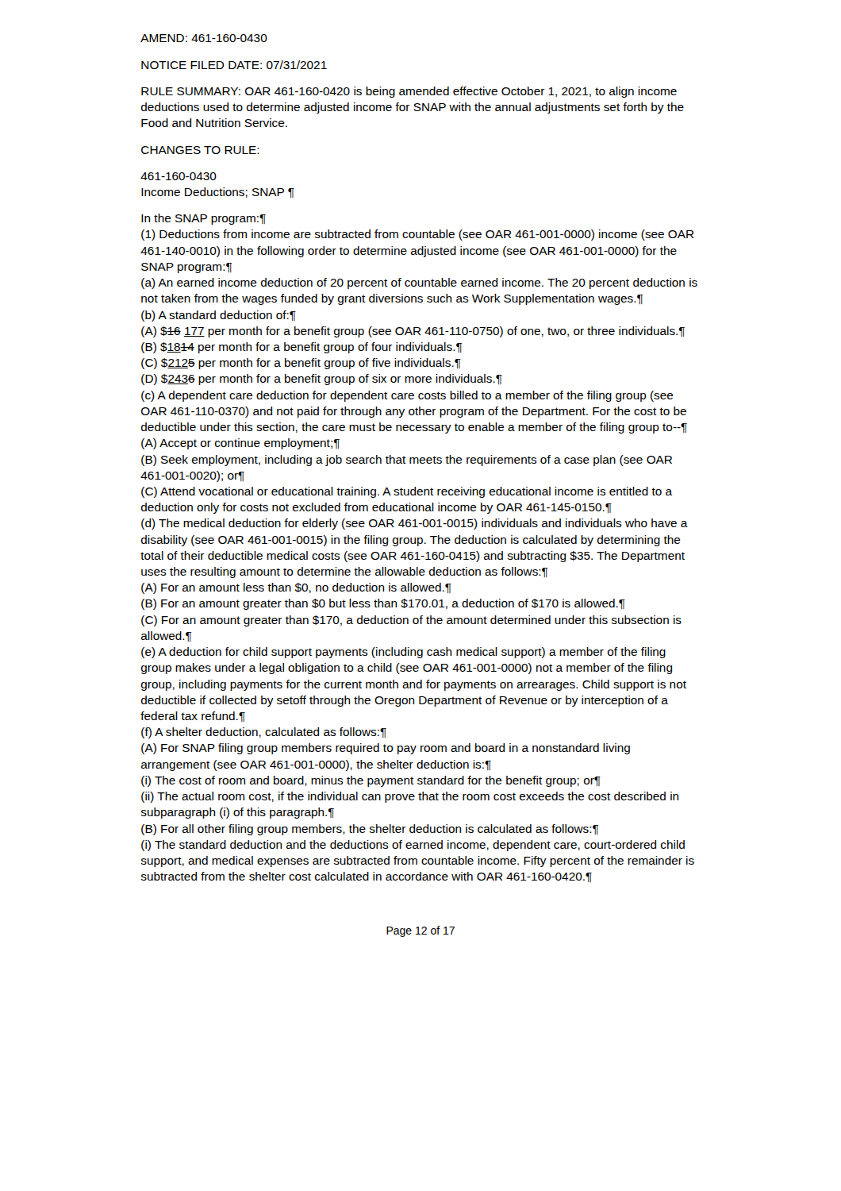AMEND: 461-160-0430
NOTICE FILED DATE: 07/31/2021
RULE SUMMARY: OAR 461-160-0420 is being amended effective October 1, 2021, to align income deductions used to determine adjusted income for SNAP with the annual adjustments set forth by the Food and Nutrition Service.
CHANGES TO RULE:
461-160-0430
Income Deductions; SNAP ¶
In the SNAP program:¶
(1) Deductions from income are subtracted from countable (see OAR 461-001-0000) income (see OAR 461-140-0010) in the following order to determine adjusted income (see OAR 461-001-0000) for the SNAP program:¶
(a) An earned income deduction of 20 percent of countable earned income. The 20 percent deduction is not taken from the wages funded by grant diversions such as Work Supplementation wages.¶
(b) A standard deduction of:¶
(A) $16 177 per month for a benefit group (see OAR 461-110-0750) of one, two, or three individuals.¶
(B) $1814 per month for a benefit group of four individuals.¶
(C) $2125 per month for a benefit group of five individuals.¶
(D) $2436 per month for a benefit group of six or more individuals.¶
(c) A dependent care deduction for dependent care costs billed to a member of the filing group (see OAR 461-110-0370) and not paid for through any other program of the Department. For the cost to be deductible under this section, the care must be necessary to enable a member of the filing group to--¶
(A) Accept or continue employment;¶
(B) Seek employment, including a job search that meets the requirements of a case plan (see OAR 461-001-0020); or¶
(C) Attend vocational or educational training. A student receiving educational income is entitled to a deduction only for costs not excluded from educational income by OAR 461-145-0150.¶
(d) The medical deduction for elderly (see OAR 461-001-0015) individuals and individuals who have a disability (see OAR 461-001-0015) in the filing group. The deduction is calculated by determining the total of their deductible medical costs (see OAR 461-160-0415) and subtracting $35. The Department uses the resulting amount to determine the allowable deduction as follows:¶
(A) For an amount less than $0, no deduction is allowed.¶
(B) For an amount greater than $0 but less than $170.01, a deduction of $170 is allowed.¶
(C) For an amount greater than $170, a deduction of the amount determined under this subsection is allowed.¶
(e) A deduction for child support payments (including cash medical support) a member of the filing group makes under a legal obligation to a child (see OAR 461-001-0000) not a member of the filing group, including payments for the current month and for payments on arrearages. Child support is not deductible if collected by setoff through the Oregon Department of Revenue or by interception of a federal tax refund.¶
(f) A shelter deduction, calculated as follows:¶
(A) For SNAP filing group members required to pay room and board in a nonstandard living arrangement (see OAR 461-001-0000), the shelter deduction is:¶
(i) The cost of room and board, minus the payment standard for the benefit group; or¶
(ii) The actual room cost, if the individual can prove that the room cost exceeds the cost described in subparagraph (i) of this paragraph.¶
(B) For all other filing group members, the shelter deduction is calculated as follows:¶
(i) The standard deduction and the deductions of earned income, dependent care, court-ordered child support, and medical expenses are subtracted from countable income. Fifty percent of the remainder is subtracted from the shelter cost calculated in accordance with OAR 461-160-0420.¶
Page 12 of 17